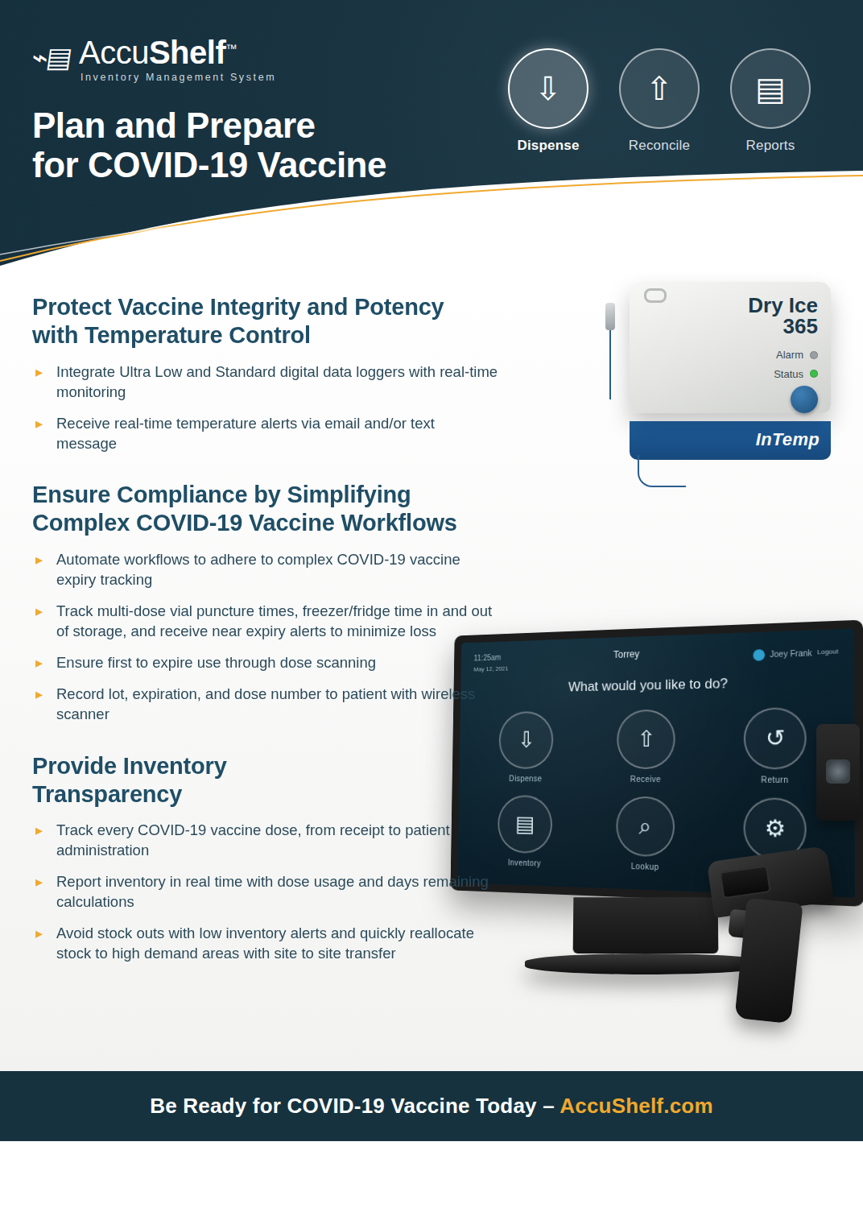⌁▤
AccuShelf™
Inventory Management System
Plan and Prepare
for COVID-19 Vaccine
⇩
Dispense
⇧
Reconcile
▤
Reports
Dry Ice 365
Alarm
Status
InTemp
11:25am
May 12, 2021
Torrey
Joey Frank
Logout
What would you like to do?
⇩
Dispense
⇧
Receive
↺
Return
▤
Inventory
⌕
Lookup
⚙
Settings
Protect Vaccine Integrity and Potency
with Temperature Control
Integrate Ultra Low and Standard digital data loggers with real-time monitoring
Receive real-time temperature alerts via email and/or text message
Ensure Compliance by Simplifying
Complex COVID-19 Vaccine Workflows
Automate workflows to adhere to complex COVID-19 vaccine expiry tracking
Track multi-dose vial puncture times, freezer/fridge time in and out of storage, and receive near expiry alerts to minimize loss
Ensure first to expire use through dose scanning
Record lot, expiration, and dose number to patient with wireless scanner
Provide Inventory
Transparency
Track every COVID-19 vaccine dose, from receipt to patient administration
Report inventory in real time with dose usage and days remaining calculations
Avoid stock outs with low inventory alerts and quickly reallocate stock to high demand areas with site to site transfer
Be Ready for COVID-19 Vaccine Today – AccuShelf.com